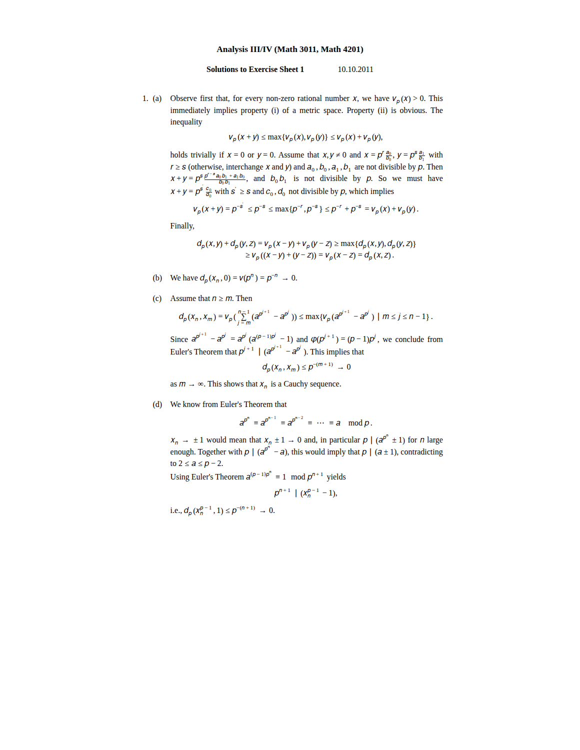Analysis III/IV (Math 3011, Math 4201)
Solutions to Exercise Sheet 1 10.10.2011
1.
(a)
Observe first that, for every non-zero rational number x, we have νp(x)>0. This immediately implies property (i) of a metric space. Property (ii) is obvious. The inequality
νp(x+y) ≤ max{νp(x),νp(y)} ≤ νp(x)+νp(y),
holds trivially if x=0 or y=0. Assume that x,y≠0 and x=pra0b0, y=psa1b1 with r≥s (otherwise, interchange x and y) and a0,b0,a1,b1 are not divisible by p. Then x+y=pspr−sa0b1+a1b0b0b1, and b0b1 is not divisible by p. So we must have x+y=ps′c0d0 with s′≥s and c0,d0 not divisible by p, which implies
νp(x+y) = p−s′ ≤ p−s ≤ max{p−r,p−s} ≤ p−r+p−s = νp(x)+νp(y).
Finally,
dp(x,y)+ dp(y,z) = νp(x−y)+ νp(y−z) ≥ max{dp(x,y),dp(y,z)} ≥ νp((x−y)+(y−z)) = νp(x−z) = dp(x,z).
(b)
We have dp(xn,0)=ν(pn)=p−n→0.
(c)
Assume that n≥m. Then
dp(xn,xm) = νp( ∑ j=m n−1 (apj+1−apj)) ≤ max{ νp(apj+1−apj) ∣ m≤j≤n−1}.
Since apj+1−apj=apj(a(p−1)pj−1) and φ(pj+1)=(p−1)pj, we conclude from Euler's Theorem that pj+1∣(apj+1−apj). This implies that
dp(xn,xm) ≤ p−(m+1) →0
as m→∞. This shows that xn is a Cauchy sequence.
(d)
We know from Euler's Theorem that
apn ≡ apn−1 ≡ apn−2 ≡⋯≡a modp.
xn→±1 would mean that xn±1→0 and, in particular p∣(apn±1) for n large enough. Together with p∣(apn−a), this would imply that p∣(a±1), contradicting to 2≤a≤p−2.
Using Euler's Theorem a(p−1)pn≡1modpn+1 yields
pn+1 ∣ (xnp−1−1),
i.e., dp(xnp−1,1)≤p−(n+1)→0.